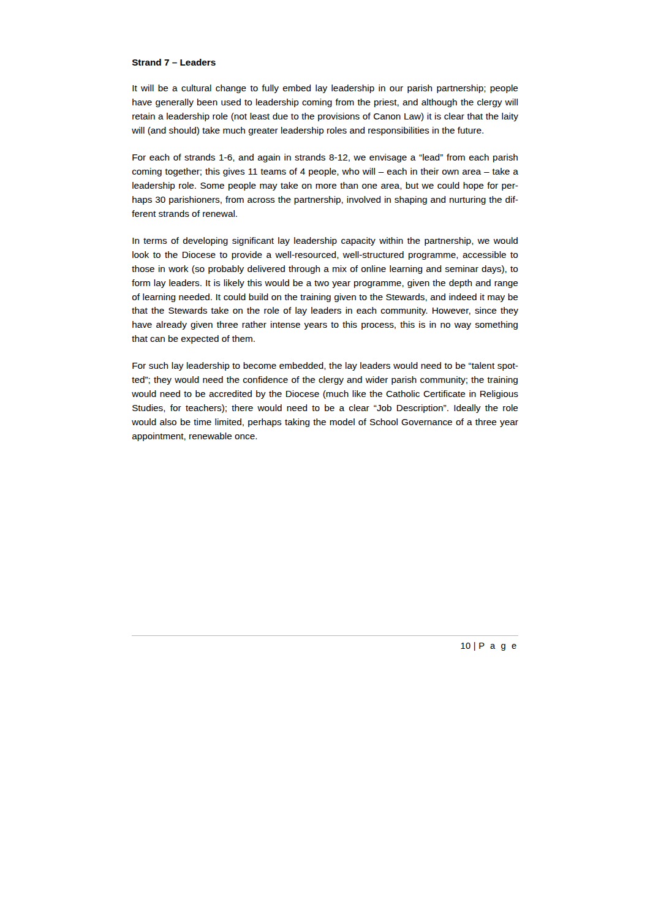Strand 7 – Leaders
It will be a cultural change to fully embed lay leadership in our parish partnership; people have generally been used to leadership coming from the priest, and although the clergy will retain a leadership role (not least due to the provisions of Canon Law) it is clear that the laity will (and should) take much greater leadership roles and responsibilities in the future.
For each of strands 1-6, and again in strands 8-12, we envisage a “lead” from each parish coming together; this gives 11 teams of 4 people, who will – each in their own area – take a leadership role. Some people may take on more than one area, but we could hope for perhaps 30 parishioners, from across the partnership, involved in shaping and nurturing the different strands of renewal.
In terms of developing significant lay leadership capacity within the partnership, we would look to the Diocese to provide a well-resourced, well-structured programme, accessible to those in work (so probably delivered through a mix of online learning and seminar days), to form lay leaders. It is likely this would be a two year programme, given the depth and range of learning needed. It could build on the training given to the Stewards, and indeed it may be that the Stewards take on the role of lay leaders in each community. However, since they have already given three rather intense years to this process, this is in no way something that can be expected of them.
For such lay leadership to become embedded, the lay leaders would need to be “talent spotted”; they would need the confidence of the clergy and wider parish community; the training would need to be accredited by the Diocese (much like the Catholic Certificate in Religious Studies, for teachers); there would need to be a clear “Job Description”. Ideally the role would also be time limited, perhaps taking the model of School Governance of a three year appointment, renewable once.
10 | P a g e